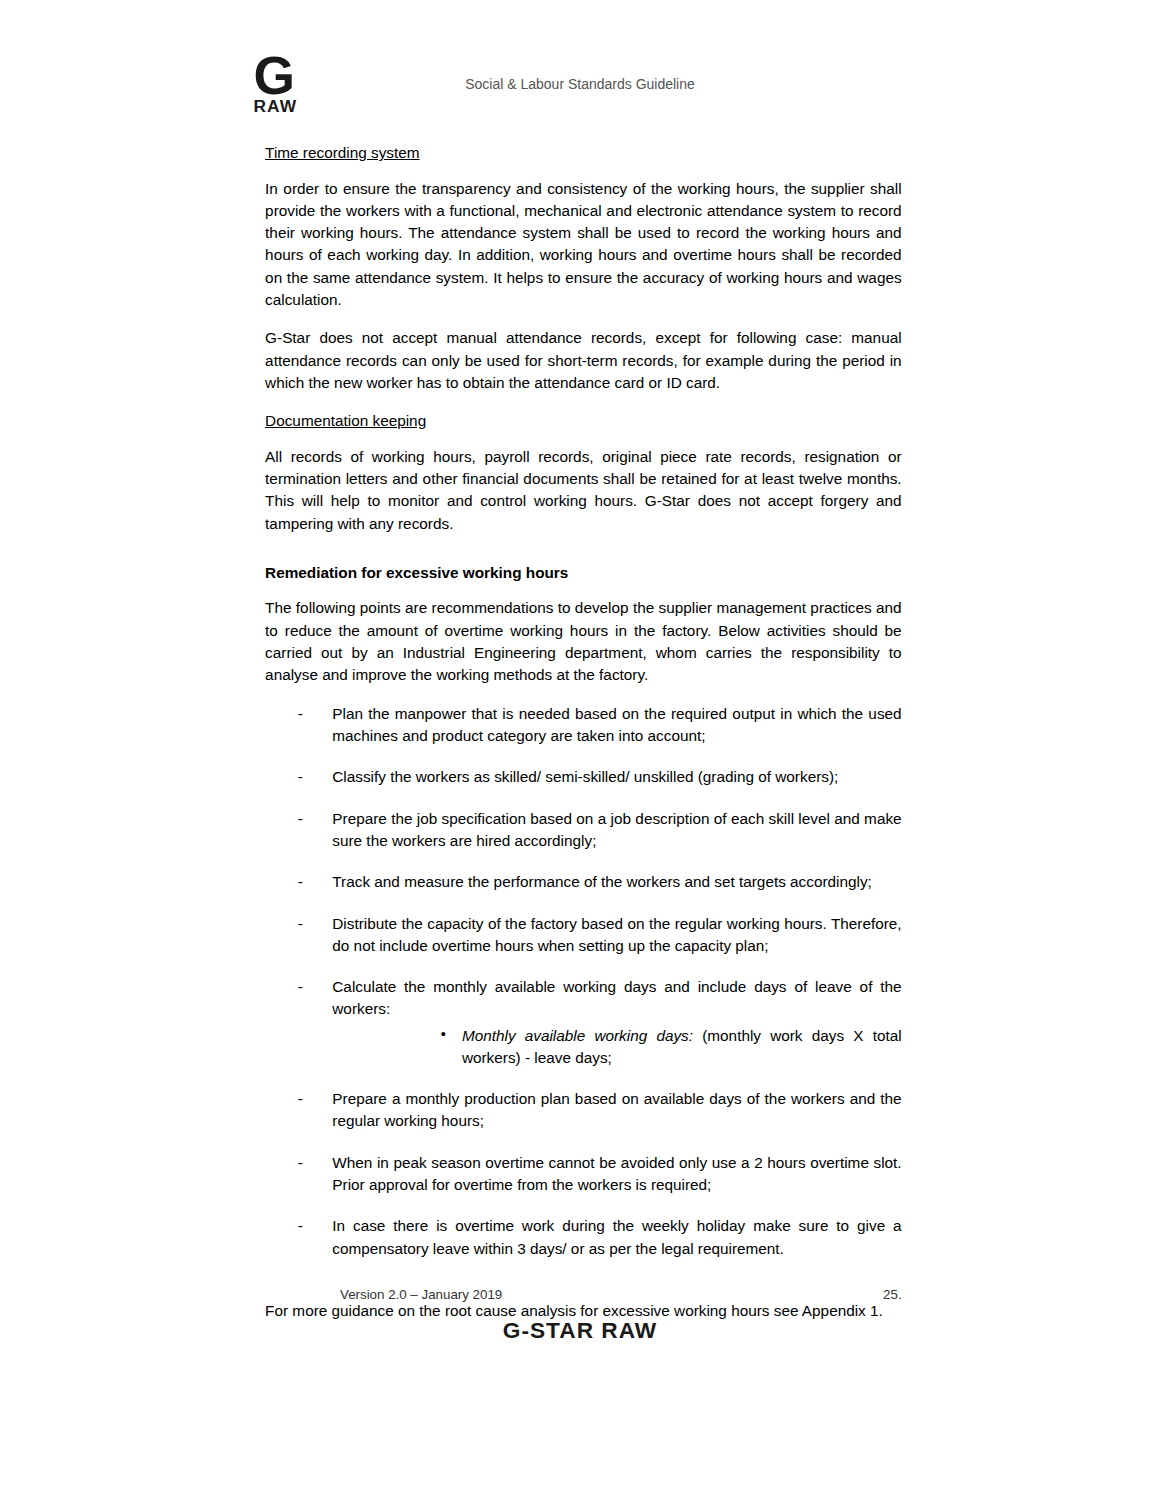G RAW
Social & Labour Standards Guideline
Time recording system
In order to ensure the transparency and consistency of the working hours, the supplier shall provide the workers with a functional, mechanical and electronic attendance system to record their working hours. The attendance system shall be used to record the working hours and hours of each working day. In addition, working hours and overtime hours shall be recorded on the same attendance system. It helps to ensure the accuracy of working hours and wages calculation.
G-Star does not accept manual attendance records, except for following case: manual attendance records can only be used for short-term records, for example during the period in which the new worker has to obtain the attendance card or ID card.
Documentation keeping
All records of working hours, payroll records, original piece rate records, resignation or termination letters and other financial documents shall be retained for at least twelve months. This will help to monitor and control working hours. G-Star does not accept forgery and tampering with any records.
Remediation for excessive working hours
The following points are recommendations to develop the supplier management practices and to reduce the amount of overtime working hours in the factory. Below activities should be carried out by an Industrial Engineering department, whom carries the responsibility to analyse and improve the working methods at the factory.
Plan the manpower that is needed based on the required output in which the used machines and product category are taken into account;
Classify the workers as skilled/ semi-skilled/ unskilled (grading of workers);
Prepare the job specification based on a job description of each skill level and make sure the workers are hired accordingly;
Track and measure the performance of the workers and set targets accordingly;
Distribute the capacity of the factory based on the regular working hours. Therefore, do not include overtime hours when setting up the capacity plan;
Calculate the monthly available working days and include days of leave of the workers:
Monthly available working days: (monthly work days X total workers) - leave days;
Prepare a monthly production plan based on available days of the workers and the regular working hours;
When in peak season overtime cannot be avoided only use a 2 hours overtime slot. Prior approval for overtime from the workers is required;
In case there is overtime work during the weekly holiday make sure to give a compensatory leave within 3 days/ or as per the legal requirement.
For more guidance on the root cause analysis for excessive working hours see Appendix 1.
Version 2.0 – January 2019 25.
G-STAR RAW